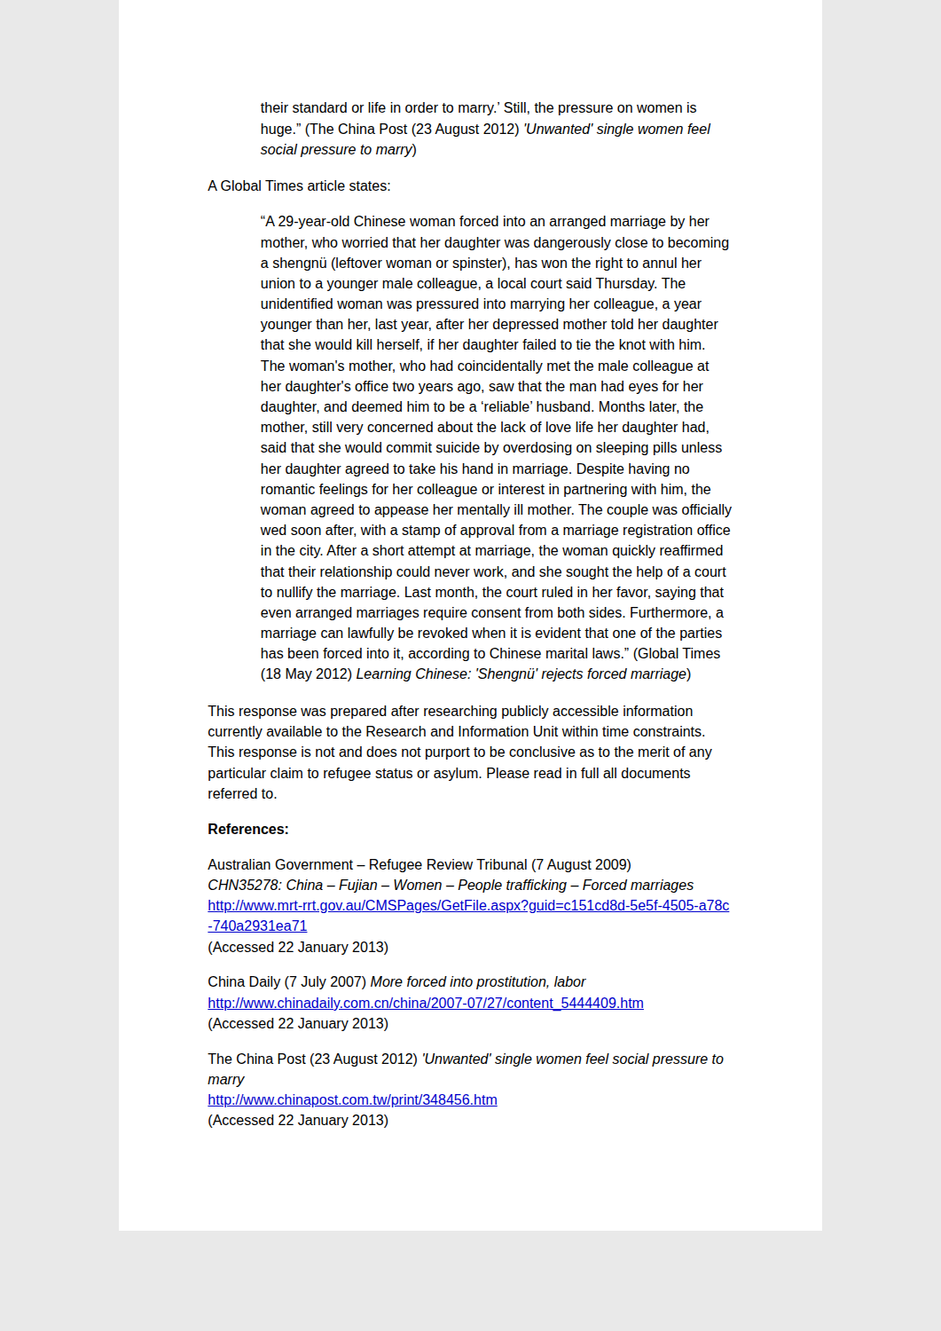their standard or life in order to marry.’ Still, the pressure on women is huge.” (The China Post (23 August 2012) 'Unwanted' single women feel social pressure to marry)
A Global Times article states:
“A 29-year-old Chinese woman forced into an arranged marriage by her mother, who worried that her daughter was dangerously close to becoming a shengnü (leftover woman or spinster), has won the right to annul her union to a younger male colleague, a local court said Thursday. The unidentified woman was pressured into marrying her colleague, a year younger than her, last year, after her depressed mother told her daughter that she would kill herself, if her daughter failed to tie the knot with him. The woman's mother, who had coincidentally met the male colleague at her daughter's office two years ago, saw that the man had eyes for her daughter, and deemed him to be a ‘reliable’ husband. Months later, the mother, still very concerned about the lack of love life her daughter had, said that she would commit suicide by overdosing on sleeping pills unless her daughter agreed to take his hand in marriage. Despite having no romantic feelings for her colleague or interest in partnering with him, the woman agreed to appease her mentally ill mother. The couple was officially wed soon after, with a stamp of approval from a marriage registration office in the city. After a short attempt at marriage, the woman quickly reaffirmed that their relationship could never work, and she sought the help of a court to nullify the marriage. Last month, the court ruled in her favor, saying that even arranged marriages require consent from both sides. Furthermore, a marriage can lawfully be revoked when it is evident that one of the parties has been forced into it, according to Chinese marital laws.” (Global Times (18 May 2012) Learning Chinese: 'Shengnü' rejects forced marriage)
This response was prepared after researching publicly accessible information currently available to the Research and Information Unit within time constraints. This response is not and does not purport to be conclusive as to the merit of any particular claim to refugee status or asylum. Please read in full all documents referred to.
References:
Australian Government – Refugee Review Tribunal (7 August 2009) CHN35278: China – Fujian – Women – People trafficking – Forced marriages http://www.mrt-rrt.gov.au/CMSPages/GetFile.aspx?guid=c151cd8d-5e5f-4505-a78c-740a2931ea71 (Accessed 22 January 2013)
China Daily (7 July 2007) More forced into prostitution, labor http://www.chinadaily.com.cn/china/2007-07/27/content_5444409.htm (Accessed 22 January 2013)
The China Post (23 August 2012) 'Unwanted' single women feel social pressure to marry http://www.chinapost.com.tw/print/348456.htm (Accessed 22 January 2013)